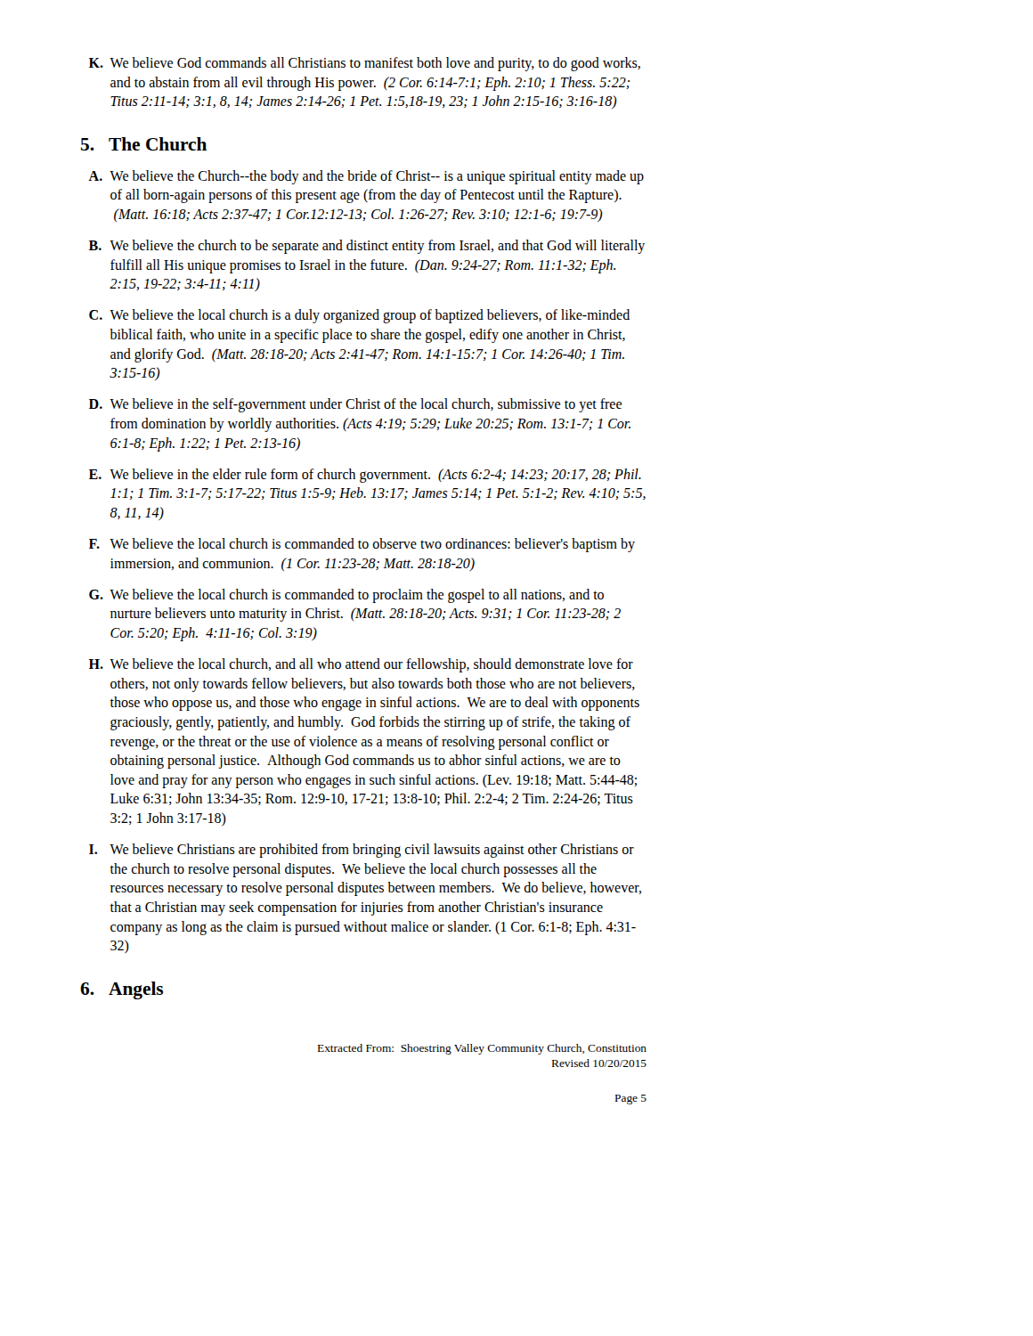K.
We believe God commands all Christians to manifest both love and purity, to do good works, and to abstain from all evil through His power. (2 Cor. 6:14-7:1; Eph. 2:10; 1 Thess. 5:22; Titus 2:11-14; 3:1, 8, 14; James 2:14-26; 1 Pet. 1:5,18-19, 23; 1 John 2:15-16; 3:16-18)
5. The Church
A.
We believe the Church--the body and the bride of Christ-- is a unique spiritual entity made up of all born-again persons of this present age (from the day of Pentecost until the Rapture). (Matt. 16:18; Acts 2:37-47; 1 Cor.12:12-13; Col. 1:26-27; Rev. 3:10; 12:1-6; 19:7-9)
B.
We believe the church to be separate and distinct entity from Israel, and that God will literally fulfill all His unique promises to Israel in the future. (Dan. 9:24-27; Rom. 11:1-32; Eph. 2:15, 19-22; 3:4-11; 4:11)
C.
We believe the local church is a duly organized group of baptized believers, of like-minded biblical faith, who unite in a specific place to share the gospel, edify one another in Christ, and glorify God. (Matt. 28:18-20; Acts 2:41-47; Rom. 14:1-15:7; 1 Cor. 14:26-40; 1 Tim. 3:15-16)
D.
We believe in the self-government under Christ of the local church, submissive to yet free from domination by worldly authorities. (Acts 4:19; 5:29; Luke 20:25; Rom. 13:1-7; 1 Cor. 6:1-8; Eph. 1:22; 1 Pet. 2:13-16)
E.
We believe in the elder rule form of church government. (Acts 6:2-4; 14:23; 20:17, 28; Phil. 1:1; 1 Tim. 3:1-7; 5:17-22; Titus 1:5-9; Heb. 13:17; James 5:14; 1 Pet. 5:1-2; Rev. 4:10; 5:5, 8, 11, 14)
F.
We believe the local church is commanded to observe two ordinances: believer's baptism by immersion, and communion. (1 Cor. 11:23-28; Matt. 28:18-20)
G.
We believe the local church is commanded to proclaim the gospel to all nations, and to nurture believers unto maturity in Christ. (Matt. 28:18-20; Acts. 9:31; 1 Cor. 11:23-28; 2 Cor. 5:20; Eph. 4:11-16; Col. 3:19)
H.
We believe the local church, and all who attend our fellowship, should demonstrate love for others, not only towards fellow believers, but also towards both those who are not believers, those who oppose us, and those who engage in sinful actions. We are to deal with opponents graciously, gently, patiently, and humbly. God forbids the stirring up of strife, the taking of revenge, or the threat or the use of violence as a means of resolving personal conflict or obtaining personal justice. Although God commands us to abhor sinful actions, we are to love and pray for any person who engages in such sinful actions. (Lev. 19:18; Matt. 5:44-48; Luke 6:31; John 13:34-35; Rom. 12:9-10, 17-21; 13:8-10; Phil. 2:2-4; 2 Tim. 2:24-26; Titus 3:2; 1 John 3:17-18)
I.
We believe Christians are prohibited from bringing civil lawsuits against other Christians or the church to resolve personal disputes. We believe the local church possesses all the resources necessary to resolve personal disputes between members. We do believe, however, that a Christian may seek compensation for injuries from another Christian's insurance company as long as the claim is pursued without malice or slander. (1 Cor. 6:1-8; Eph. 4:31-32)
6. Angels
Extracted From: Shoestring Valley Community Church, Constitution
Revised 10/20/2015
Page 5